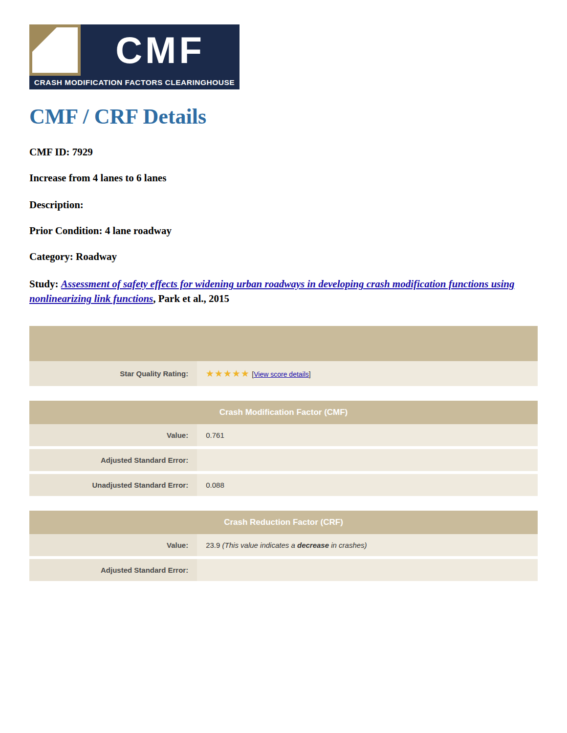CMF
CRASH MODIFICATION FACTORS CLEARINGHOUSE
CMF / CRF Details
CMF ID: 7929
Increase from 4 lanes to 6 lanes
Description:
Prior Condition: 4 lane roadway
Category: Roadway
Study: Assessment of safety effects for widening urban roadways in developing crash modification functions using nonlinearizing link functions, Park et al., 2015
| Star Quality Rating: | ★★★★★ [ View score details ] |
Crash Modification Factor (CMF)
| Value: | 0.761 |
| Adjusted Standard Error: | |
| Unadjusted Standard Error: | 0.088 |
Crash Reduction Factor (CRF)
| Value: | 23.9 (This value indicates a decrease in crashes) |
| Adjusted Standard Error: | |